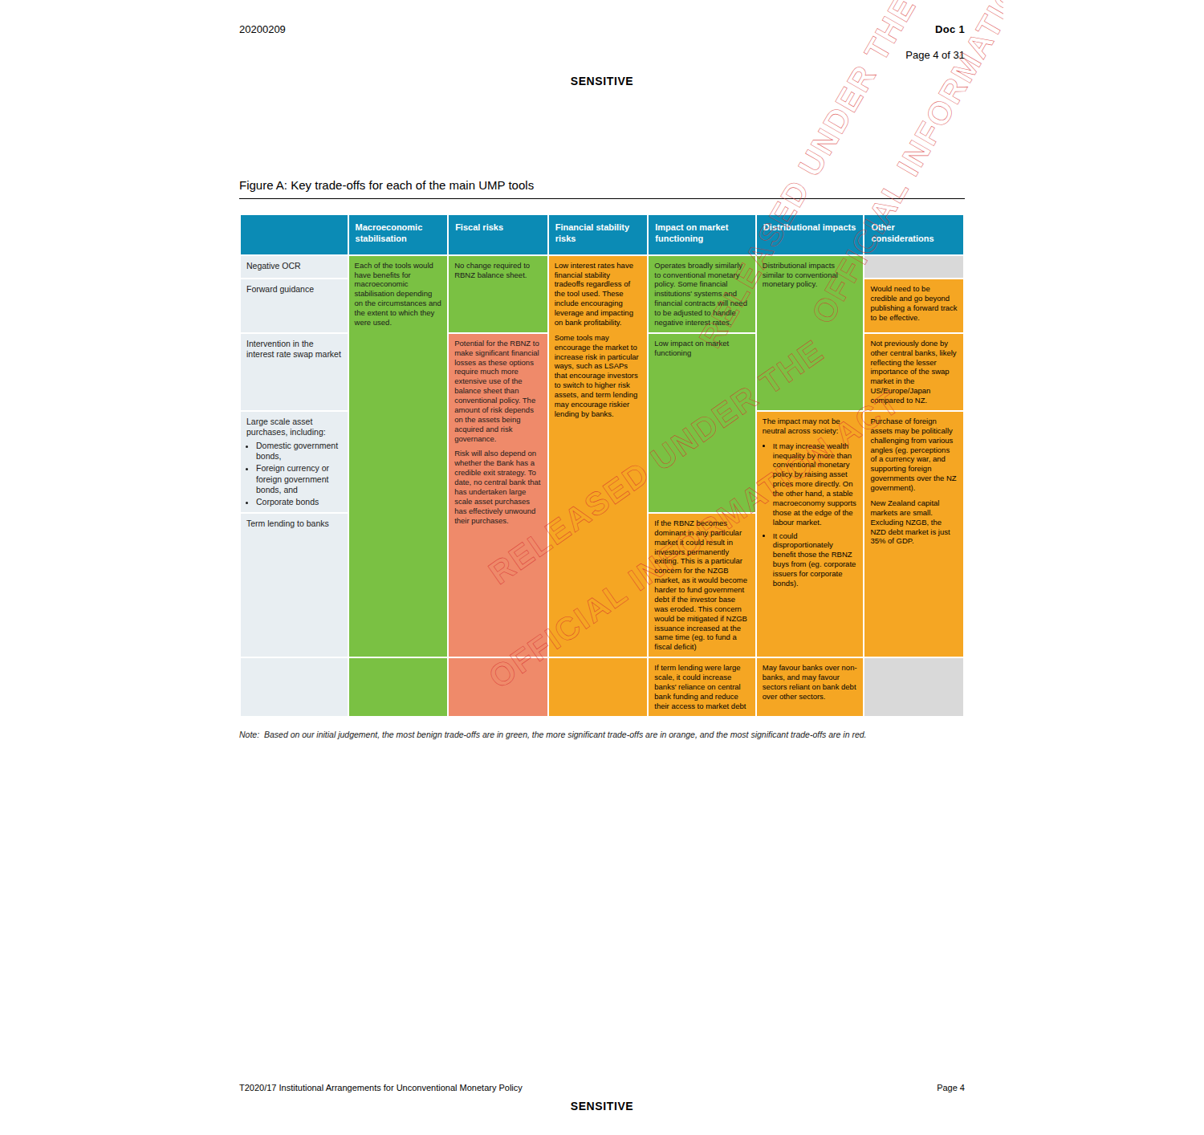20200209
Doc 1
Page 4 of 31
SENSITIVE
Figure A: Key trade-offs for each of the main UMP tools
RELEASED UNDER THE OFFICIAL INFORMATION ACT RELEASED UNDER THE OFFICIAL INFORMATION ACT
| | Macroeconomic stabilisation | Fiscal risks | Financial stability risks | Impact on market functioning | Distributional impacts | Other considerations |
| --- | --- | --- | --- | --- | --- | --- |
| Negative OCR | Each of the tools would have benefits for macroeconomic stabilisation depending on the circumstances and the extent to which they were used. | No change required to RBNZ balance sheet. | Low interest rates have financial stability tradeoffs regardless of the tool used. These include encouraging leverage and impacting on bank profitability. Some tools may encourage the market to increase risk in particular ways, such as LSAPs that encourage investors to switch to higher risk assets, and term lending may encourage riskier lending by banks. | Operates broadly similarly to conventional monetary policy. Some financial institutions' systems and financial contracts will need to be adjusted to handle negative interest rates. | Distributional impacts similar to conventional monetary policy. | |
| Forward guidance | Would need to be credible and go beyond publishing a forward track to be effective. |
| Intervention in the interest rate swap market | Potential for the RBNZ to make significant financial losses as these options require much more extensive use of the balance sheet than conventional policy. The amount of risk depends on the assets being acquired and risk governance. Risk will also depend on whether the Bank has a credible exit strategy. To date, no central bank that has undertaken large scale asset purchases has effectively unwound their purchases. | Low impact on market functioning | Not previously done by other central banks, likely reflecting the lesser importance of the swap market in the US/Europe/Japan compared to NZ. |
| Large scale asset purchases, including: Domestic government bonds, Foreign currency or foreign government bonds, and Corporate bonds | The impact may not be neutral across society: It may increase wealth inequality by more than conventional monetary policy by raising asset prices more directly. On the other hand, a stable macroeconomy supports those at the edge of the labour market. It could disproportionately benefit those the RBNZ buys from (eg. corporate issuers for corporate bonds). | Purchase of foreign assets may be politically challenging from various angles (eg. perceptions of a currency war, and supporting foreign governments over the NZ government). New Zealand capital markets are small. Excluding NZGB, the NZD debt market is just 35% of GDP. |
| Term lending to banks | If the RBNZ becomes dominant in any particular market it could result in investors permanently exiting. This is a particular concern for the NZGB market, as it would become harder to fund government debt if the investor base was eroded. This concern would be mitigated if NZGB issuance increased at the same time (eg. to fund a fiscal deficit) |
| | | | | If term lending were large scale, it could increase banks' reliance on central bank funding and reduce their access to market debt | May favour banks over non-banks, and may favour sectors reliant on bank debt over other sectors. | |
Note: Based on our initial judgement, the most benign trade-offs are in green, the more significant trade-offs are in orange, and the most significant trade-offs are in red.
T2020/17 Institutional Arrangements for Unconventional Monetary Policy
Page 4
SENSITIVE